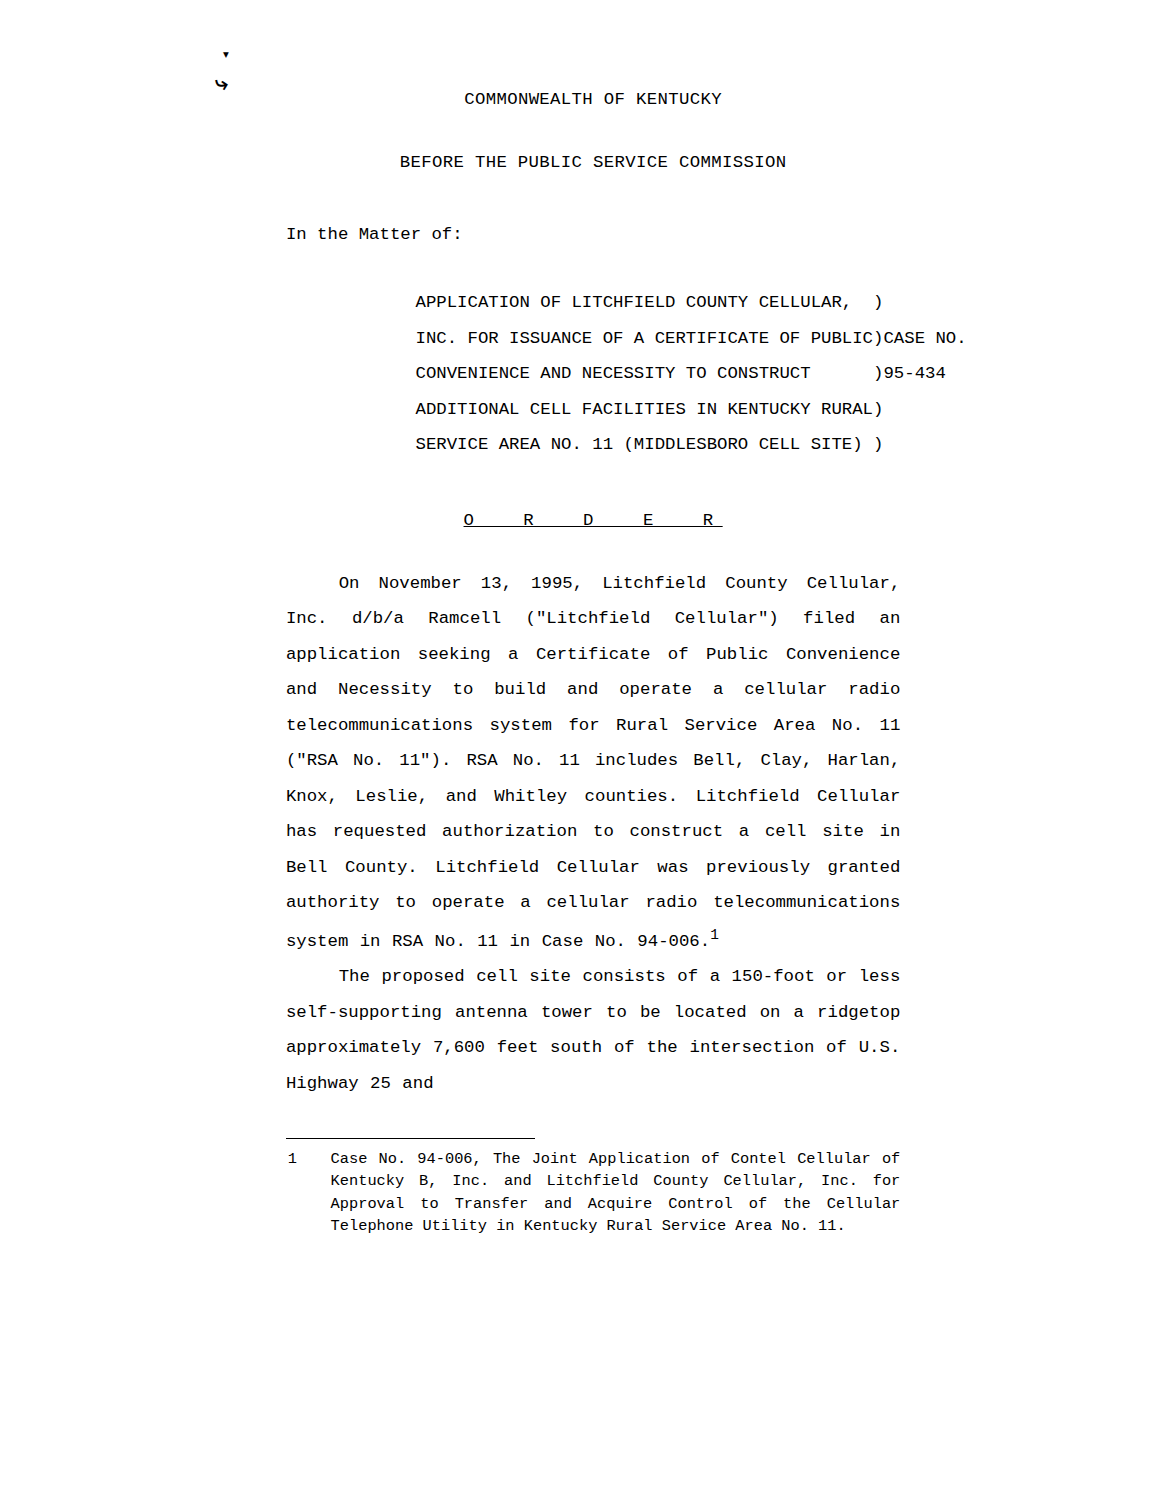▾ ⤷
COMMONWEALTH OF KENTUCKY
BEFORE THE PUBLIC SERVICE COMMISSION
In the Matter of:
| APPLICATION OF LITCHFIELD COUNTY CELLULAR, | ) | |
| INC. FOR ISSUANCE OF A CERTIFICATE OF PUBLIC | ) | CASE NO. |
| CONVENIENCE AND NECESSITY TO CONSTRUCT | ) | 95-434 |
| ADDITIONAL CELL FACILITIES IN KENTUCKY RURAL | ) | |
| SERVICE AREA NO. 11 (MIDDLESBORO CELL SITE) | ) | |
O R D E R
On November 13, 1995, Litchfield County Cellular, Inc. d/b/a Ramcell ("Litchfield Cellular") filed an application seeking a Certificate of Public Convenience and Necessity to build and operate a cellular radio telecommunications system for Rural Service Area No. 11 ("RSA No. 11"). RSA No. 11 includes Bell, Clay, Harlan, Knox, Leslie, and Whitley counties. Litchfield Cellular has requested authorization to construct a cell site in Bell County. Litchfield Cellular was previously granted authority to operate a cellular radio telecommunications system in RSA No. 11 in Case No. 94-006.1
The proposed cell site consists of a 150-foot or less self-supporting antenna tower to be located on a ridgetop approximately 7,600 feet south of the intersection of U.S. Highway 25 and
1
Case No. 94-006, The Joint Application of Contel Cellular of Kentucky B, Inc. and Litchfield County Cellular, Inc. for Approval to Transfer and Acquire Control of the Cellular Telephone Utility in Kentucky Rural Service Area No. 11.